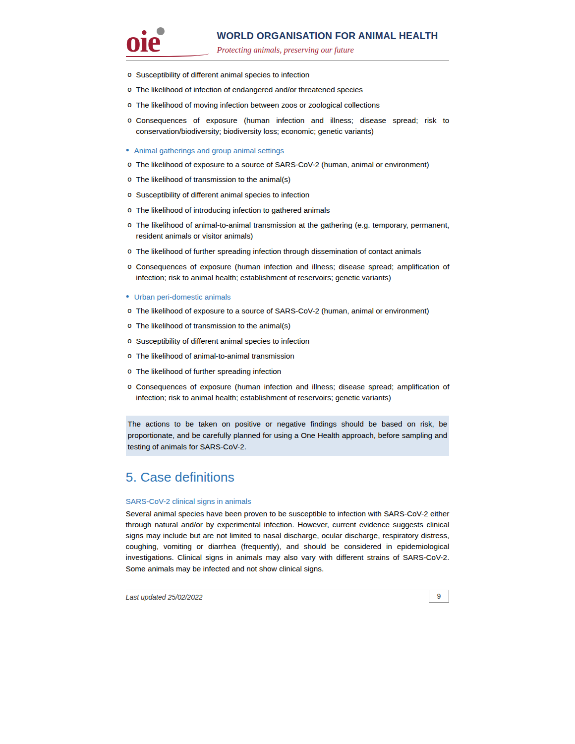oie
WORLD ORGANISATION FOR ANIMAL HEALTH
Protecting animals, preserving our future
Susceptibility of different animal species to infection
The likelihood of infection of endangered and/or threatened species
The likelihood of moving infection between zoos or zoological collections
Consequences of exposure (human infection and illness; disease spread; risk to conservation/biodiversity; biodiversity loss; economic; genetic variants)
Animal gatherings and group animal settings
The likelihood of exposure to a source of SARS-CoV-2 (human, animal or environment)
The likelihood of transmission to the animal(s)
Susceptibility of different animal species to infection
The likelihood of introducing infection to gathered animals
The likelihood of animal-to-animal transmission at the gathering (e.g. temporary, permanent, resident animals or visitor animals)
The likelihood of further spreading infection through dissemination of contact animals
Consequences of exposure (human infection and illness; disease spread; amplification of infection; risk to animal health; establishment of reservoirs; genetic variants)
Urban peri-domestic animals
The likelihood of exposure to a source of SARS-CoV-2 (human, animal or environment)
The likelihood of transmission to the animal(s)
Susceptibility of different animal species to infection
The likelihood of animal-to-animal transmission
The likelihood of further spreading infection
Consequences of exposure (human infection and illness; disease spread; amplification of infection; risk to animal health; establishment of reservoirs; genetic variants)
The actions to be taken on positive or negative findings should be based on risk, be proportionate, and be carefully planned for using a One Health approach, before sampling and testing of animals for SARS-CoV-2.
5. Case definitions
SARS-CoV-2 clinical signs in animals
Several animal species have been proven to be susceptible to infection with SARS-CoV-2 either through natural and/or by experimental infection. However, current evidence suggests clinical signs may include but are not limited to nasal discharge, ocular discharge, respiratory distress, coughing, vomiting or diarrhea (frequently), and should be considered in epidemiological investigations. Clinical signs in animals may also vary with different strains of SARS-CoV-2. Some animals may be infected and not show clinical signs.
Last updated 25/02/2022 9